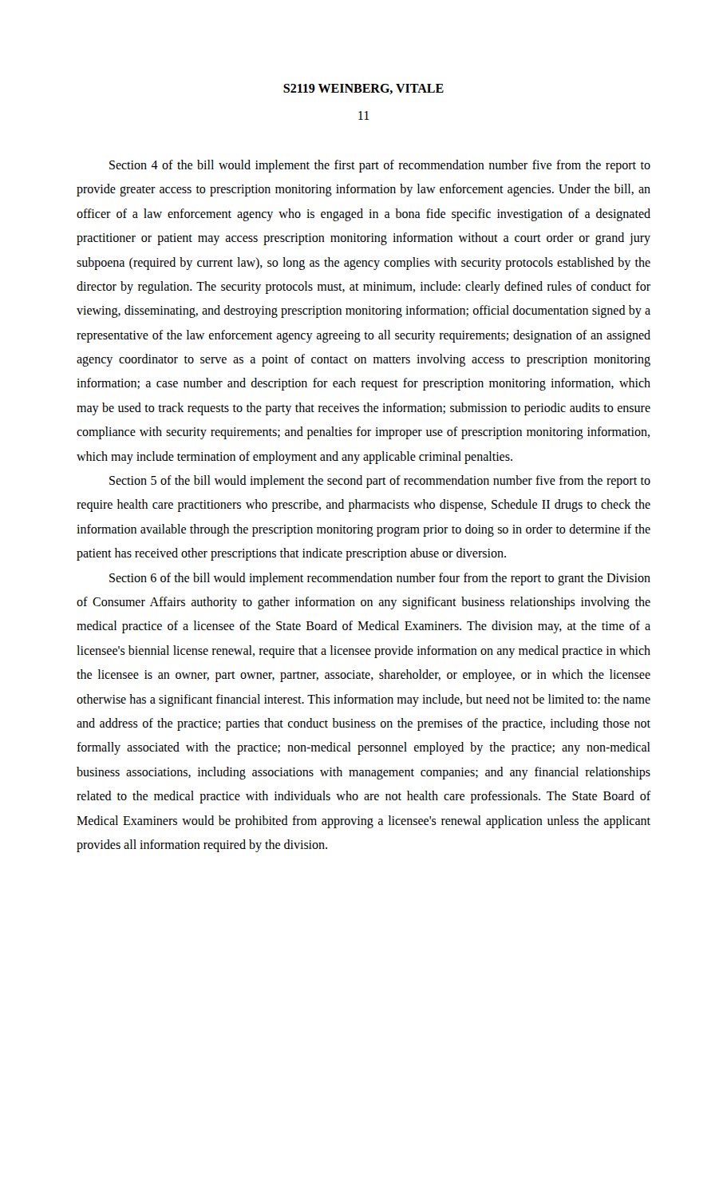S2119 WEINBERG, VITALE
11
Section 4 of the bill would implement the first part of recommendation number five from the report to provide greater access to prescription monitoring information by law enforcement agencies. Under the bill, an officer of a law enforcement agency who is engaged in a bona fide specific investigation of a designated practitioner or patient may access prescription monitoring information without a court order or grand jury subpoena (required by current law), so long as the agency complies with security protocols established by the director by regulation. The security protocols must, at minimum, include: clearly defined rules of conduct for viewing, disseminating, and destroying prescription monitoring information; official documentation signed by a representative of the law enforcement agency agreeing to all security requirements; designation of an assigned agency coordinator to serve as a point of contact on matters involving access to prescription monitoring information; a case number and description for each request for prescription monitoring information, which may be used to track requests to the party that receives the information; submission to periodic audits to ensure compliance with security requirements; and penalties for improper use of prescription monitoring information, which may include termination of employment and any applicable criminal penalties.
Section 5 of the bill would implement the second part of recommendation number five from the report to require health care practitioners who prescribe, and pharmacists who dispense, Schedule II drugs to check the information available through the prescription monitoring program prior to doing so in order to determine if the patient has received other prescriptions that indicate prescription abuse or diversion.
Section 6 of the bill would implement recommendation number four from the report to grant the Division of Consumer Affairs authority to gather information on any significant business relationships involving the medical practice of a licensee of the State Board of Medical Examiners. The division may, at the time of a licensee's biennial license renewal, require that a licensee provide information on any medical practice in which the licensee is an owner, part owner, partner, associate, shareholder, or employee, or in which the licensee otherwise has a significant financial interest. This information may include, but need not be limited to: the name and address of the practice; parties that conduct business on the premises of the practice, including those not formally associated with the practice; non-medical personnel employed by the practice; any non-medical business associations, including associations with management companies; and any financial relationships related to the medical practice with individuals who are not health care professionals. The State Board of Medical Examiners would be prohibited from approving a licensee's renewal application unless the applicant provides all information required by the division.